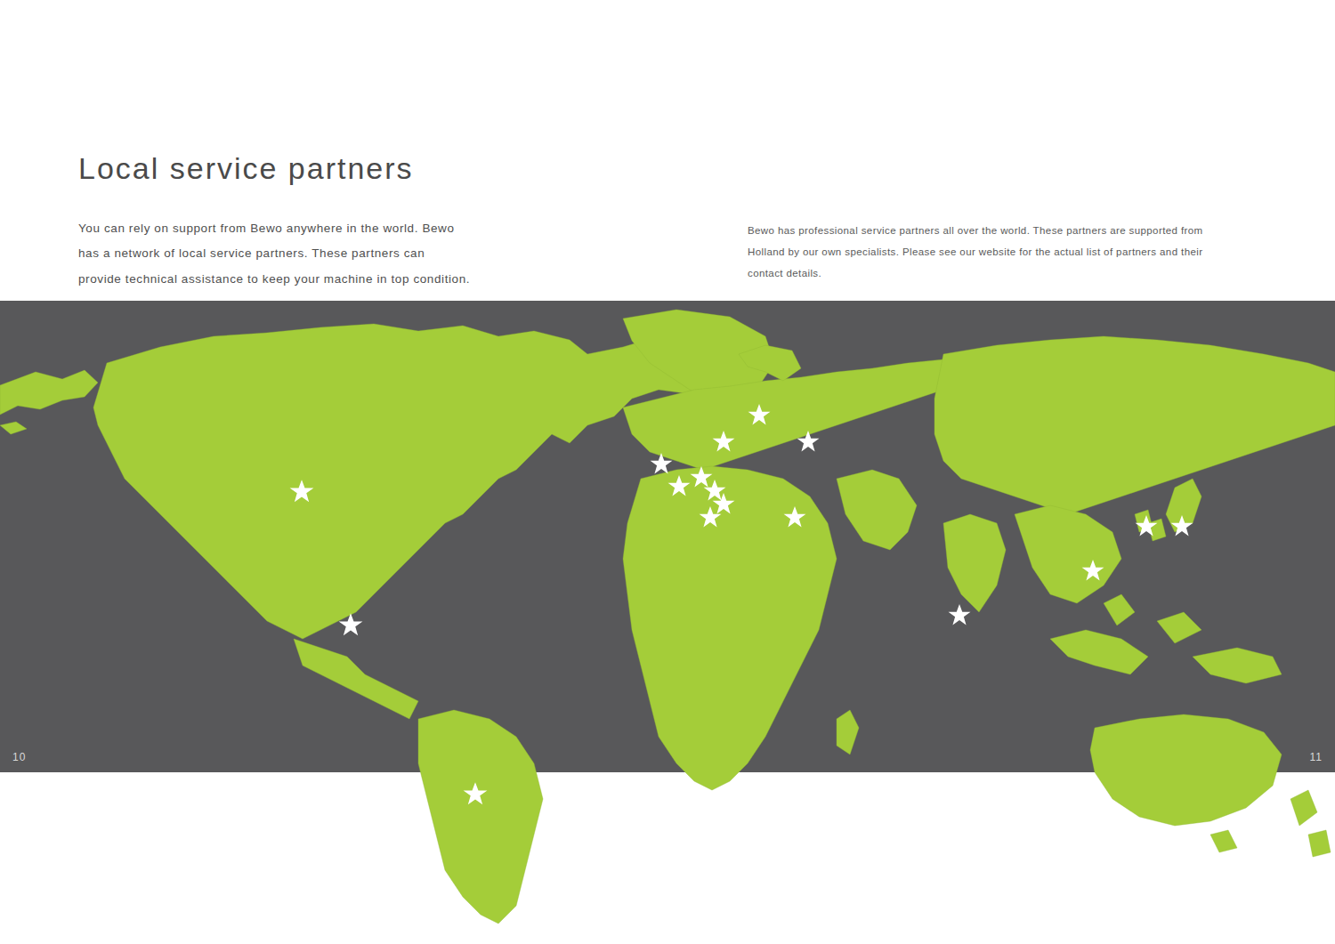10 11
Local service partners
You can rely on support from Bewo anywhere in the world. Bewo
has a network of local service partners. These partners can
provide technical assistance to keep your machine in top condition.
Bewo has professional service partners all over the world. These partners are supported from Holland by our own specialists. Please see our website for the actual list of partners and their contact details.